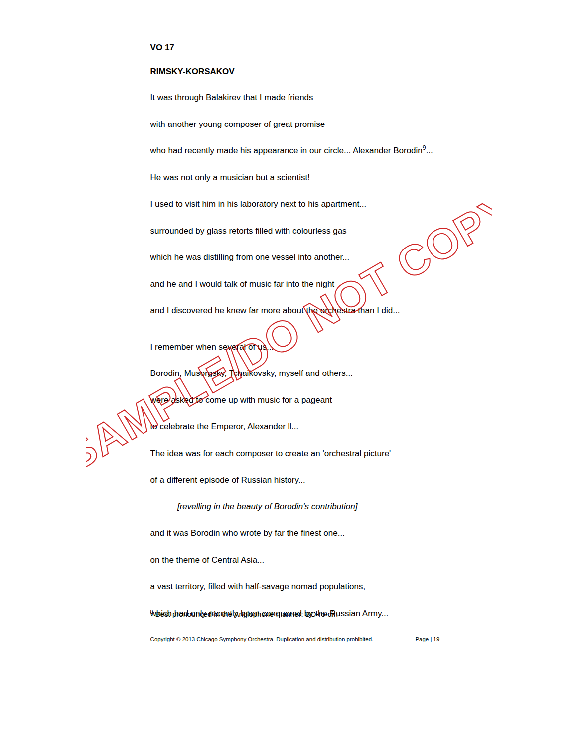SAMPLE/DO NOT COPY
VO 17
RIMSKY-KORSAKOV
It was through Balakirev that I made friends
with another young composer of great promise
who had recently made his appearance in our circle... Alexander Borodin9...
He was not only a musician but a scientist!
I used to visit him in his laboratory next to his apartment...
surrounded by glass retorts filled with colourless gas
which he was distilling from one vessel into another...
and he and I would talk of music far into the night
and I discovered he knew far more about the orchestra than I did...
I remember when several of us...
Borodin, Musorgsky, Tchaikovsky, myself and others...
were asked to come up with music for a pageant
to celebrate the Emperor, Alexander ll...
The idea was for each composer to create an 'orchestral picture'
of a different episode of Russian history...
[revelling in the beauty of Borodin's contribution]
and it was Borodin who wrote by far the finest one...
on the theme of Central Asia...
a vast territory, filled with half-savage nomad populations,
which had only recently been conquered by the Russian Army...
9 Best pronounced in the Anglophone manner: BO-ro-din
Copyright © 2013 Chicago Symphony Orchestra. Duplication and distribution prohibited. Page | 19